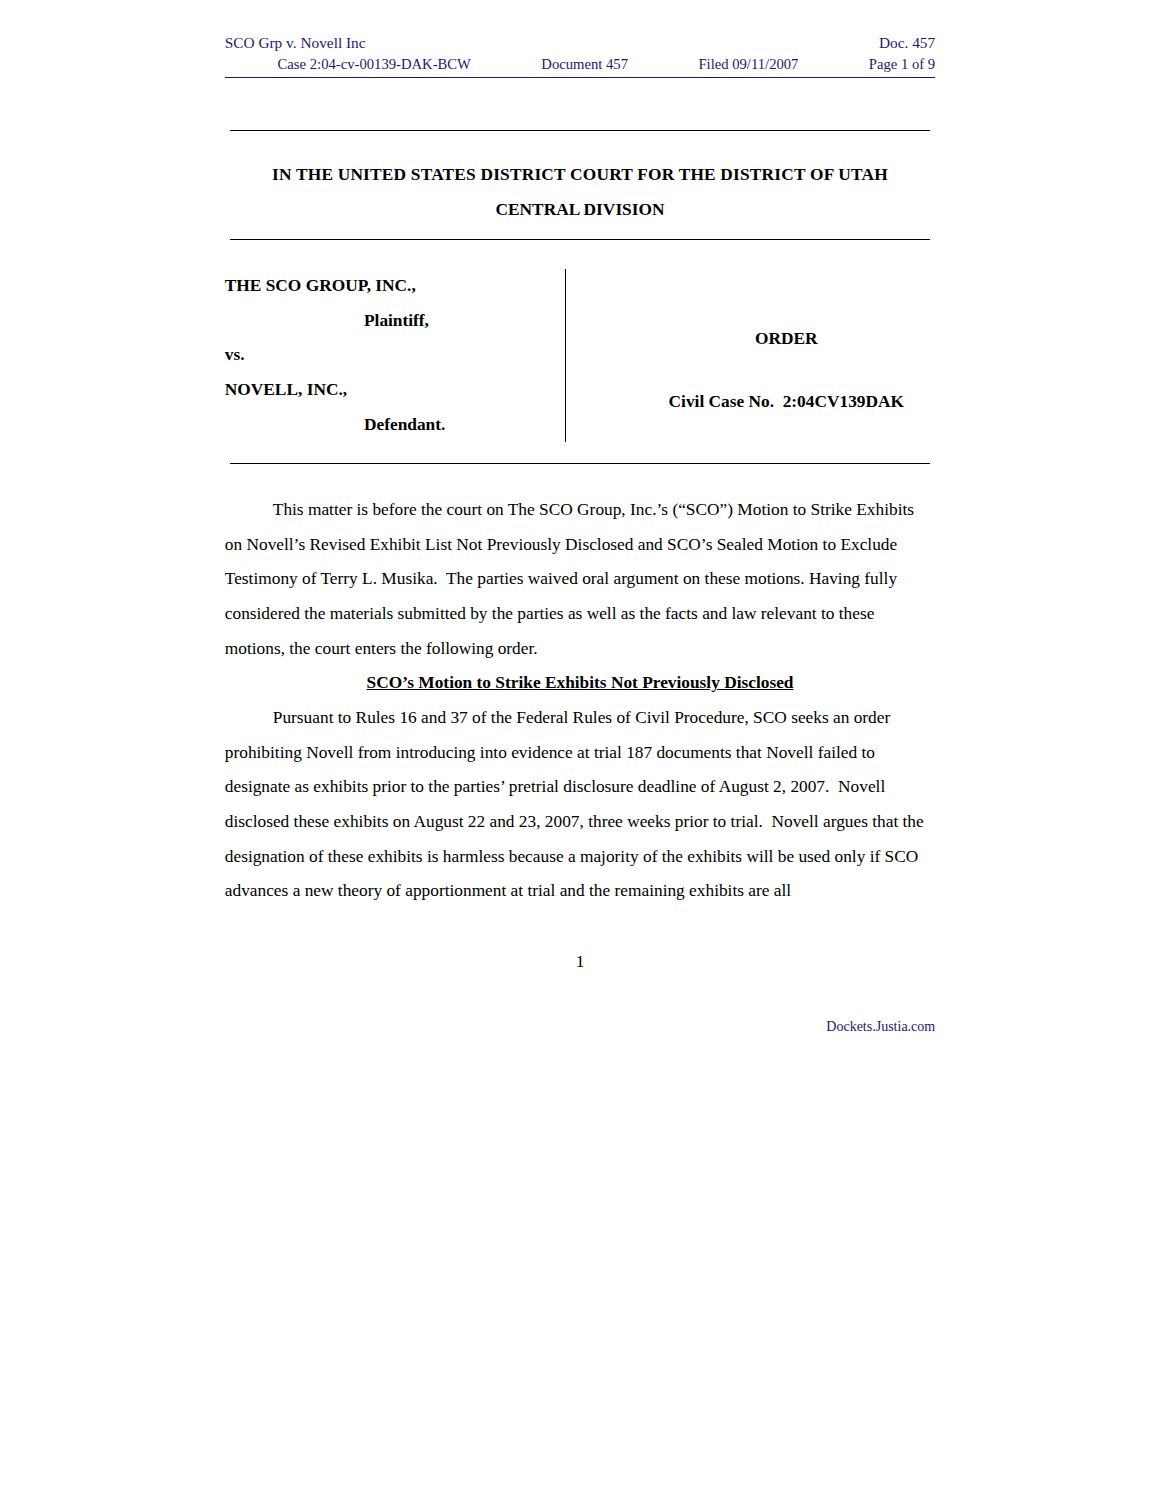SCO Grp v. Novell Inc
Doc. 457
Case 2:04-cv-00139-DAK-BCW Document 457 Filed 09/11/2007 Page 1 of 9
IN THE UNITED STATES DISTRICT COURT FOR THE DISTRICT OF UTAH
CENTRAL DIVISION
| THE SCO GROUP, INC., Plaintiff, vs. NOVELL, INC., Defendant. | | ORDER Civil Case No. 2:04CV139DAK |
This matter is before the court on The SCO Group, Inc.’s (“SCO”) Motion to Strike Exhibits on Novell’s Revised Exhibit List Not Previously Disclosed and SCO’s Sealed Motion to Exclude Testimony of Terry L. Musika. The parties waived oral argument on these motions. Having fully considered the materials submitted by the parties as well as the facts and law relevant to these motions, the court enters the following order.
SCO’s Motion to Strike Exhibits Not Previously Disclosed
Pursuant to Rules 16 and 37 of the Federal Rules of Civil Procedure, SCO seeks an order prohibiting Novell from introducing into evidence at trial 187 documents that Novell failed to designate as exhibits prior to the parties’ pretrial disclosure deadline of August 2, 2007. Novell disclosed these exhibits on August 22 and 23, 2007, three weeks prior to trial. Novell argues that the designation of these exhibits is harmless because a majority of the exhibits will be used only if SCO advances a new theory of apportionment at trial and the remaining exhibits are all
1
Dockets.Justia.com